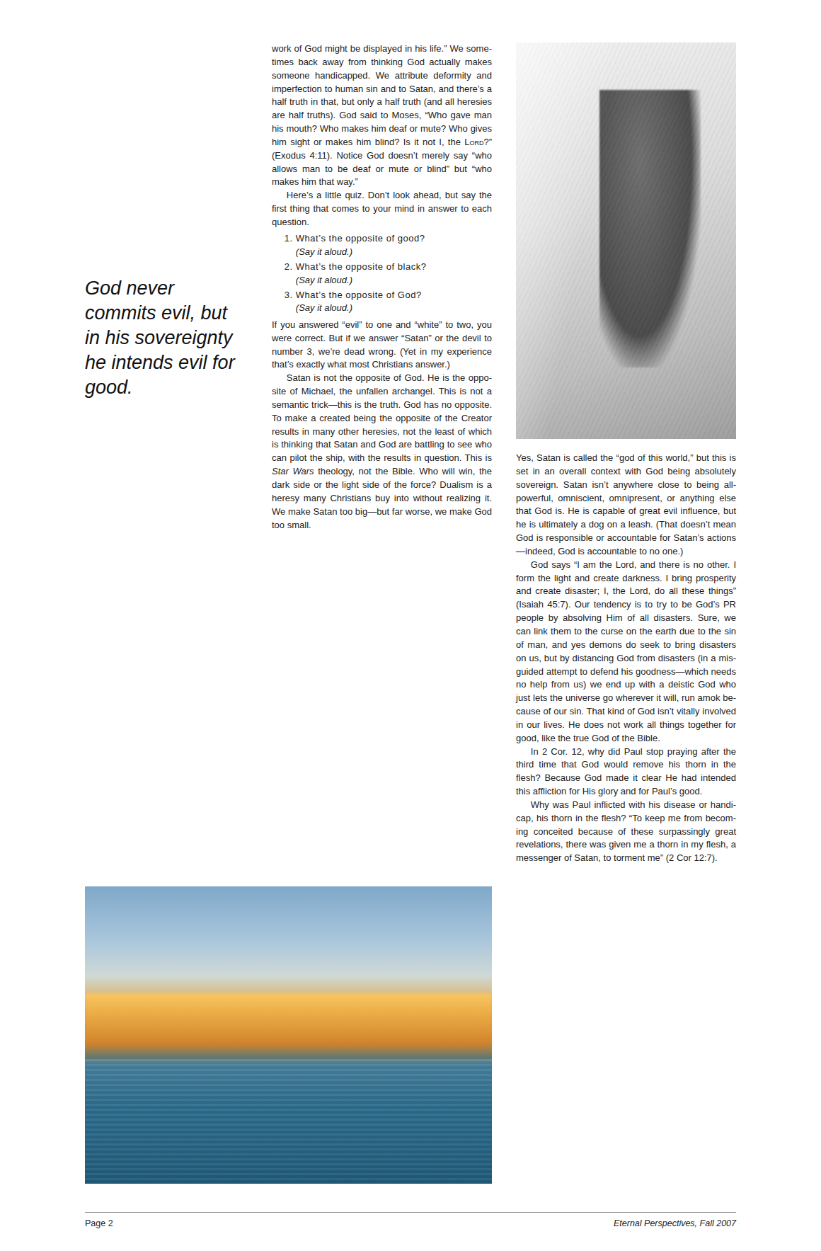God never commits evil, but in his sovereignty he intends evil for good.
work of God might be displayed in his life.” We sometimes back away from thinking God actually makes someone handicapped. We attribute deformity and imperfection to human sin and to Satan, and there’s a half truth in that, but only a half truth (and all heresies are half truths). God said to Moses, “Who gave man his mouth? Who makes him deaf or mute? Who gives him sight or makes him blind? Is it not I, the Lord?” (Exodus 4:11). Notice God doesn’t merely say “who allows man to be deaf or mute or blind” but “who makes him that way.”
Here’s a little quiz. Don’t look ahead, but say the first thing that comes to your mind in answer to each question.
What’s the opposite of good? (Say it aloud.)
What’s the opposite of black? (Say it aloud.)
What’s the opposite of God? (Say it aloud.)
If you answered “evil” to one and “white” to two, you were correct. But if we answer “Satan” or the devil to number 3, we’re dead wrong. (Yet in my experience that’s exactly what most Christians answer.)
Satan is not the opposite of God. He is the opposite of Michael, the unfallen archangel. This is not a semantic trick—this is the truth. God has no opposite. To make a created being the opposite of the Creator results in many other heresies, not the least of which is thinking that Satan and God are battling to see who can pilot the ship, with the results in question. This is Star Wars theology, not the Bible. Who will win, the dark side or the light side of the force? Dualism is a heresy many Christians buy into without realizing it. We make Satan too big—but far worse, we make God too small.
Yes, Satan is called the “god of this world,” but this is set in an overall context with God being absolutely sovereign. Satan isn’t anywhere close to being all-powerful, omniscient, omnipresent, or anything else that God is. He is capable of great evil influence, but he is ultimately a dog on a leash. (That doesn’t mean God is responsible or accountable for Satan’s actions—indeed, God is accountable to no one.)
God says “I am the Lord, and there is no other. I form the light and create darkness. I bring prosperity and create disaster; I, the Lord, do all these things” (Isaiah 45:7). Our tendency is to try to be God’s PR people by absolving Him of all disasters. Sure, we can link them to the curse on the earth due to the sin of man, and yes demons do seek to bring disasters on us, but by distancing God from disasters (in a misguided attempt to defend his goodness—which needs no help from us) we end up with a deistic God who just lets the universe go wherever it will, run amok because of our sin. That kind of God isn’t vitally involved in our lives. He does not work all things together for good, like the true God of the Bible.
In 2 Cor. 12, why did Paul stop praying after the third time that God would remove his thorn in the flesh? Because God made it clear He had intended this affliction for His glory and for Paul’s good.
Why was Paul inflicted with his disease or handicap, his thorn in the flesh? “To keep me from becoming conceited because of these surpassingly great revelations, there was given me a thorn in my flesh, a messenger of Satan, to torment me” (2 Cor 12:7).
Page 2
Eternal Perspectives, Fall 2007